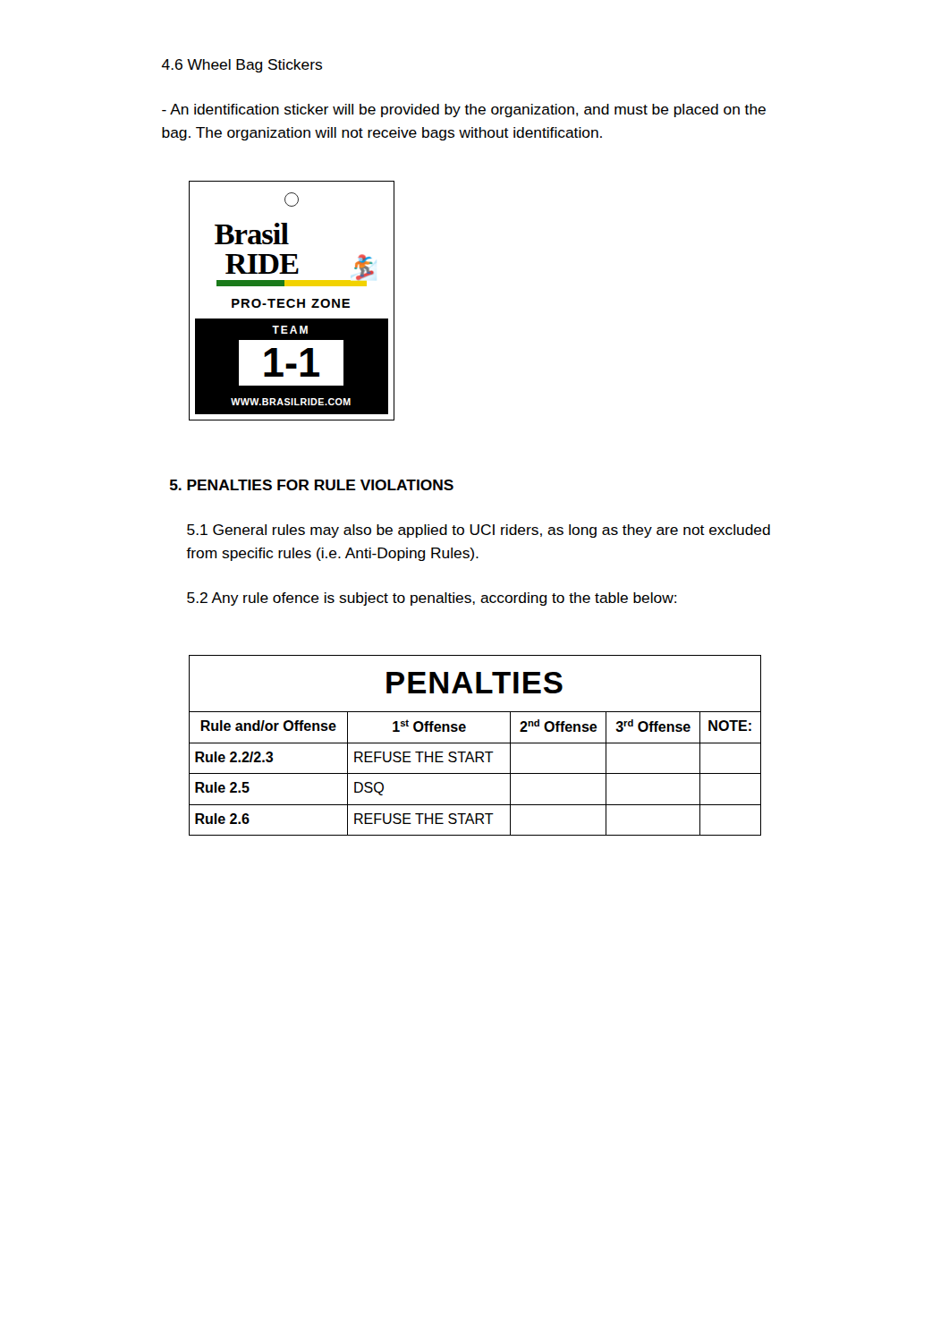4.6 Wheel Bag Stickers
- An identification sticker will be provided by the organization, and must be placed on the bag. The organization will not receive bags without identification.
Brasil RIDE🏂
PRO-TECH ZONE
TEAM
1-1
WWW.BRASILRIDE.COM
PENALTIES FOR RULE VIOLATIONS
5.1 General rules may also be applied to UCI riders, as long as they are not excluded from specific rules (i.e. Anti-Doping Rules).
5.2 Any rule ofence is subject to penalties, according to the table below:
PENALTIES
| Rule and/or Offense | 1 st Offense | 2 nd Offense | 3 rd Offense | NOTE: |
| --- | --- | --- | --- | --- |
| Rule 2.2/2.3 | REFUSE THE START | | | |
| Rule 2.5 | DSQ | | | |
| Rule 2.6 | REFUSE THE START | | | |